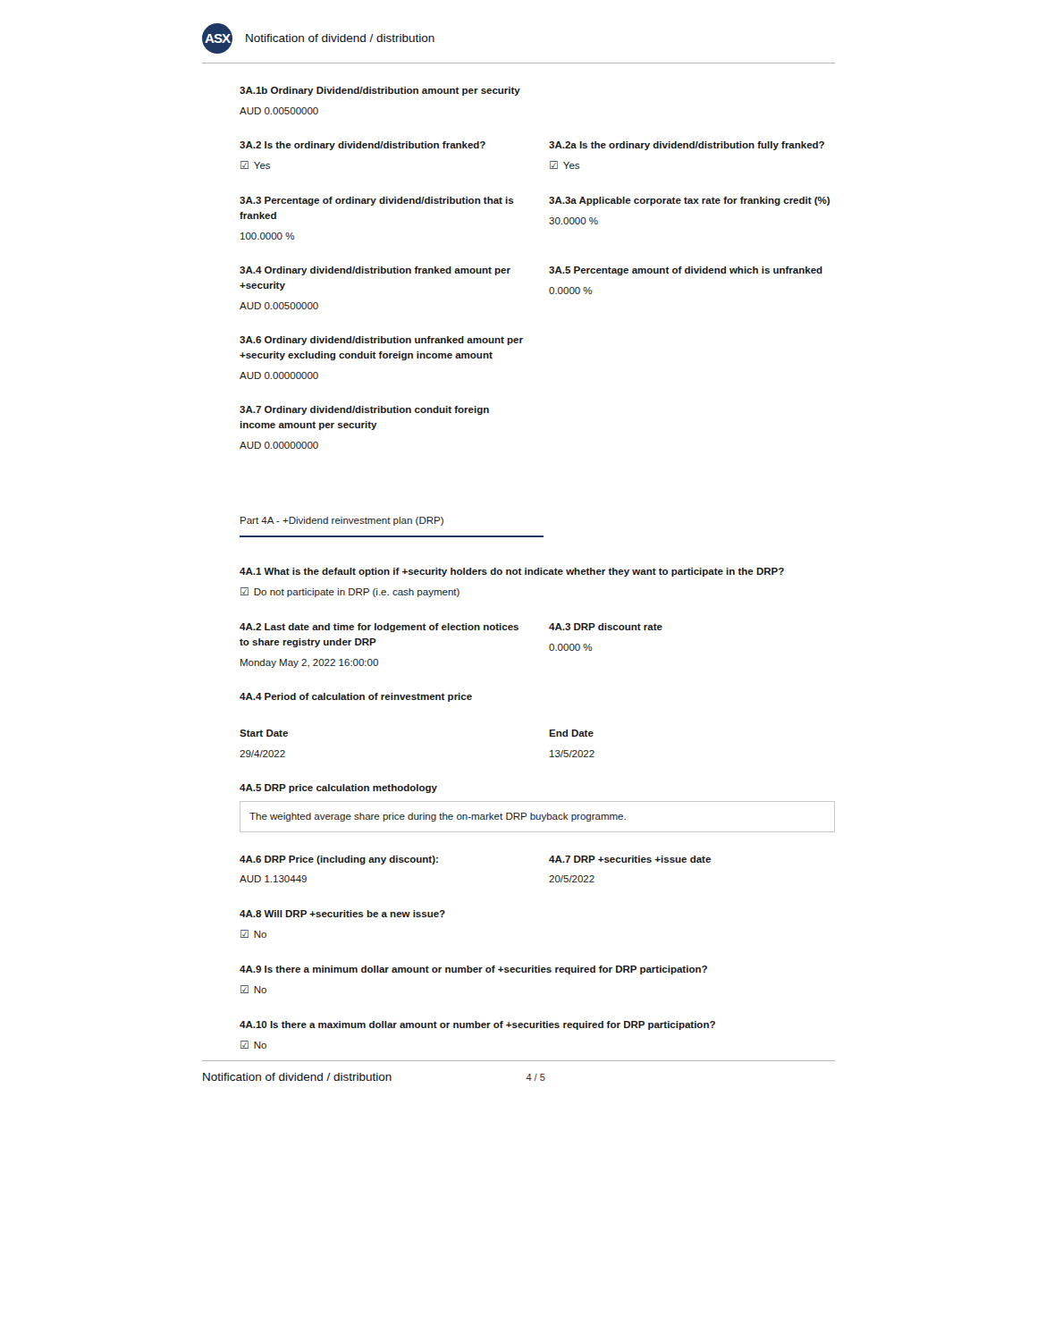ASX
Notification of dividend / distribution
3A.1b Ordinary Dividend/distribution amount per security
AUD 0.00500000
3A.2 Is the ordinary dividend/distribution franked?
☑Yes
3A.2a Is the ordinary dividend/distribution fully franked?
☑Yes
3A.3 Percentage of ordinary dividend/distribution that is franked
100.0000 %
3A.3a Applicable corporate tax rate for franking credit (%)
30.0000 %
3A.4 Ordinary dividend/distribution franked amount per +security
AUD 0.00500000
3A.5 Percentage amount of dividend which is unfranked
0.0000 %
3A.6 Ordinary dividend/distribution unfranked amount per +security excluding conduit foreign income amount
AUD 0.00000000
3A.7 Ordinary dividend/distribution conduit foreign income amount per security
AUD 0.00000000
Part 4A - +Dividend reinvestment plan (DRP)
4A.1 What is the default option if +security holders do not indicate whether they want to participate in the DRP?
☑Do not participate in DRP (i.e. cash payment)
4A.2 Last date and time for lodgement of election notices to share registry under DRP
Monday May 2, 2022 16:00:00
4A.3 DRP discount rate
0.0000 %
4A.4 Period of calculation of reinvestment price
Start Date
29/4/2022
End Date
13/5/2022
4A.5 DRP price calculation methodology
The weighted average share price during the on-market DRP buyback programme.
4A.6 DRP Price (including any discount):
AUD 1.130449
4A.7 DRP +securities +issue date
20/5/2022
4A.8 Will DRP +securities be a new issue?
☑No
4A.9 Is there a minimum dollar amount or number of +securities required for DRP participation?
☑No
4A.10 Is there a maximum dollar amount or number of +securities required for DRP participation?
☑No
Notification of dividend / distribution
4 / 5